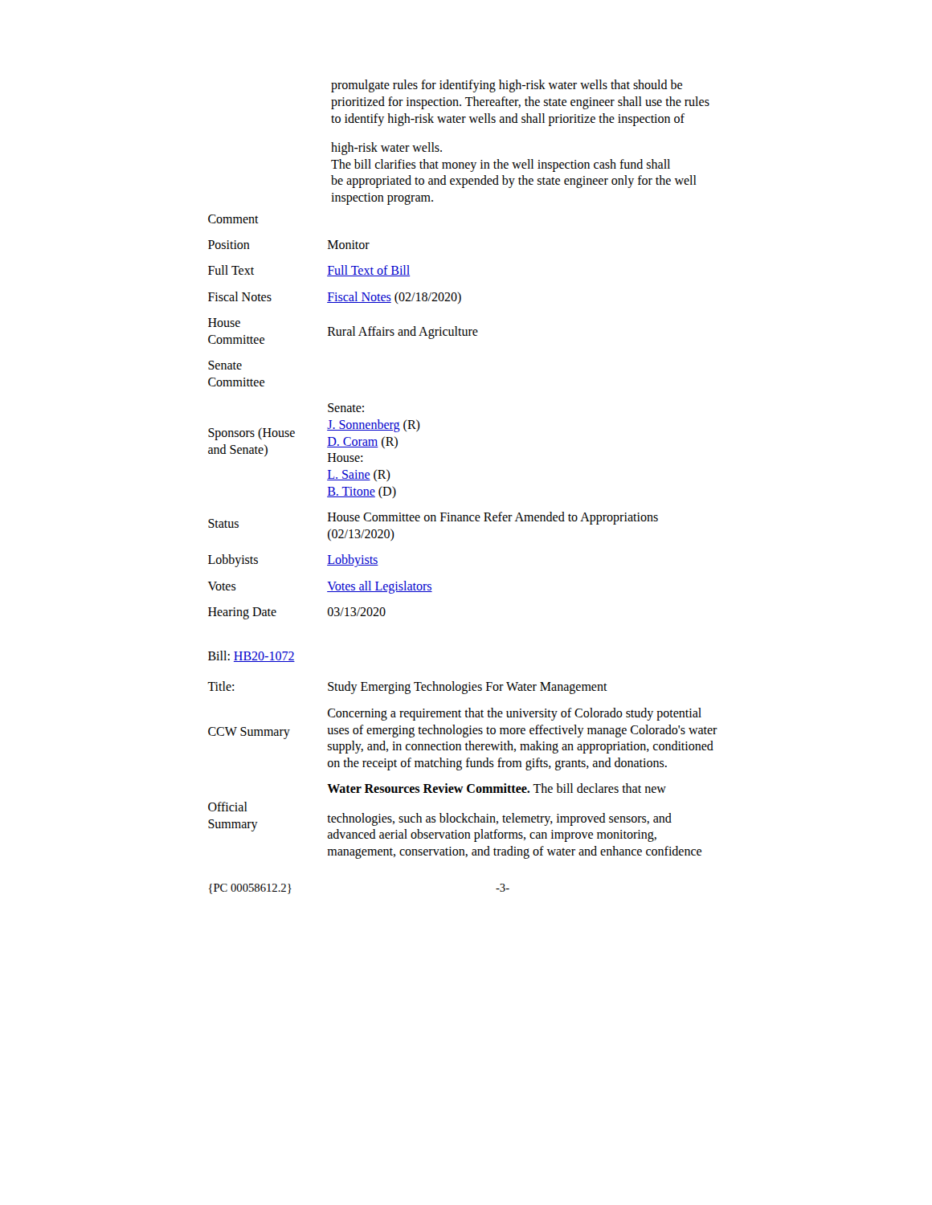promulgate rules for identifying high-risk water wells that should be
prioritized for inspection. Thereafter, the state engineer shall use the rules
to identify high-risk water wells and shall prioritize the inspection of
high-risk water wells.
The bill clarifies that money in the well inspection cash fund shall
be appropriated to and expended by the state engineer only for the well
inspection program.
| Comment | |
| Position | Monitor |
| Full Text | Full Text of Bill |
| Fiscal Notes | Fiscal Notes (02/18/2020) |
| House Committee | Rural Affairs and Agriculture |
| Senate Committee | |
| Sponsors (House and Senate) | Senate: J. Sonnenberg (R) D. Coram (R) House: L. Saine (R) B. Titone (D) |
| Status | House Committee on Finance Refer Amended to Appropriations (02/13/2020) |
| Lobbyists | Lobbyists |
| Votes | Votes all Legislators |
| Hearing Date | 03/13/2020 |
Bill: HB20-1072
| Title: | Study Emerging Technologies For Water Management |
| CCW Summary | Concerning a requirement that the university of Colorado study potential uses of emerging technologies to more effectively manage Colorado's water supply, and, in connection therewith, making an appropriation, conditioned on the receipt of matching funds from gifts, grants, and donations. |
| Official Summary | Water Resources Review Committee. The bill declares that new technologies, such as blockchain, telemetry, improved sensors, and advanced aerial observation platforms, can improve monitoring, management, conservation, and trading of water and enhance confidence |
{PC 00058612.2} -3-